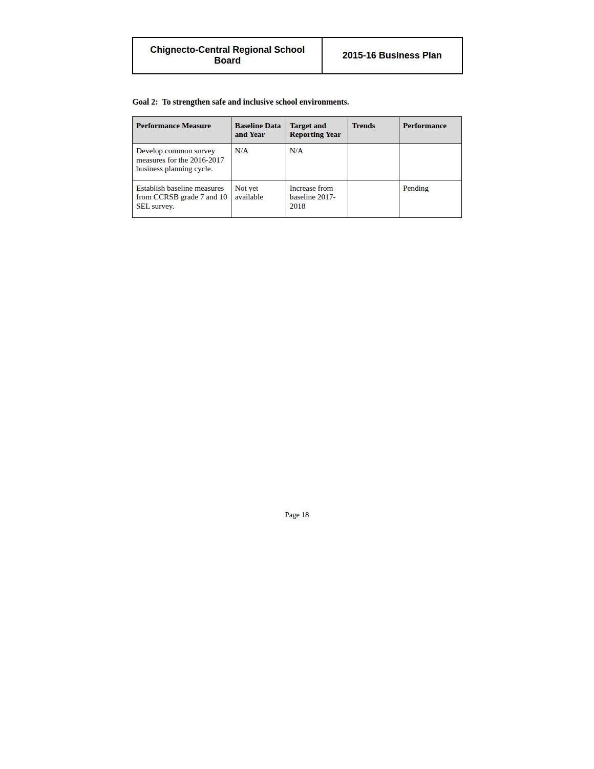Chignecto-Central Regional School Board
2015-16 Business Plan
Goal 2: To strengthen safe and inclusive school environments.
| Performance Measure | Baseline Data and Year | Target and Reporting Year | Trends | Performance |
| --- | --- | --- | --- | --- |
| Develop common survey measures for the 2016-2017 business planning cycle. | N/A | N/A | | |
| Establish baseline measures from CCRSB grade 7 and 10 SEL survey. | Not yet available | Increase from baseline 2017-2018 | | Pending |
Page 18